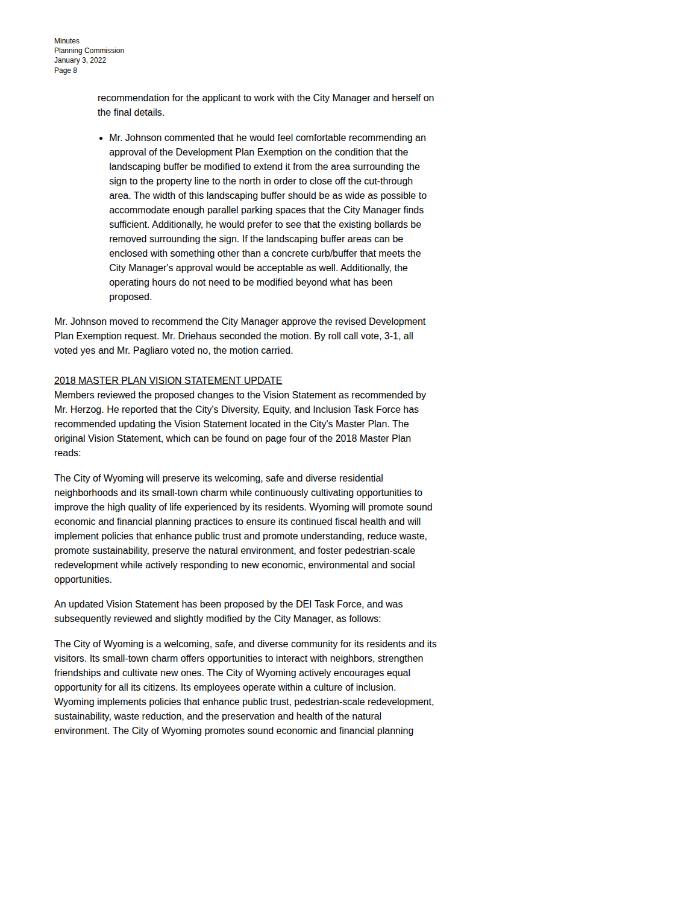Minutes
Planning Commission
January 3, 2022
Page 8
recommendation for the applicant to work with the City Manager and herself on the final details.
Mr. Johnson commented that he would feel comfortable recommending an approval of the Development Plan Exemption on the condition that the landscaping buffer be modified to extend it from the area surrounding the sign to the property line to the north in order to close off the cut-through area. The width of this landscaping buffer should be as wide as possible to accommodate enough parallel parking spaces that the City Manager finds sufficient. Additionally, he would prefer to see that the existing bollards be removed surrounding the sign. If the landscaping buffer areas can be enclosed with something other than a concrete curb/buffer that meets the City Manager's approval would be acceptable as well. Additionally, the operating hours do not need to be modified beyond what has been proposed.
Mr. Johnson moved to recommend the City Manager approve the revised Development Plan Exemption request. Mr. Driehaus seconded the motion. By roll call vote, 3-1, all voted yes and Mr. Pagliaro voted no, the motion carried.
2018 MASTER PLAN VISION STATEMENT UPDATE
Members reviewed the proposed changes to the Vision Statement as recommended by Mr. Herzog. He reported that the City's Diversity, Equity, and Inclusion Task Force has recommended updating the Vision Statement located in the City's Master Plan. The original Vision Statement, which can be found on page four of the 2018 Master Plan reads:
The City of Wyoming will preserve its welcoming, safe and diverse residential neighborhoods and its small-town charm while continuously cultivating opportunities to improve the high quality of life experienced by its residents. Wyoming will promote sound economic and financial planning practices to ensure its continued fiscal health and will implement policies that enhance public trust and promote understanding, reduce waste, promote sustainability, preserve the natural environment, and foster pedestrian-scale redevelopment while actively responding to new economic, environmental and social opportunities.
An updated Vision Statement has been proposed by the DEI Task Force, and was subsequently reviewed and slightly modified by the City Manager, as follows:
The City of Wyoming is a welcoming, safe, and diverse community for its residents and its visitors. Its small-town charm offers opportunities to interact with neighbors, strengthen friendships and cultivate new ones. The City of Wyoming actively encourages equal opportunity for all its citizens. Its employees operate within a culture of inclusion. Wyoming implements policies that enhance public trust, pedestrian-scale redevelopment, sustainability, waste reduction, and the preservation and health of the natural environment. The City of Wyoming promotes sound economic and financial planning